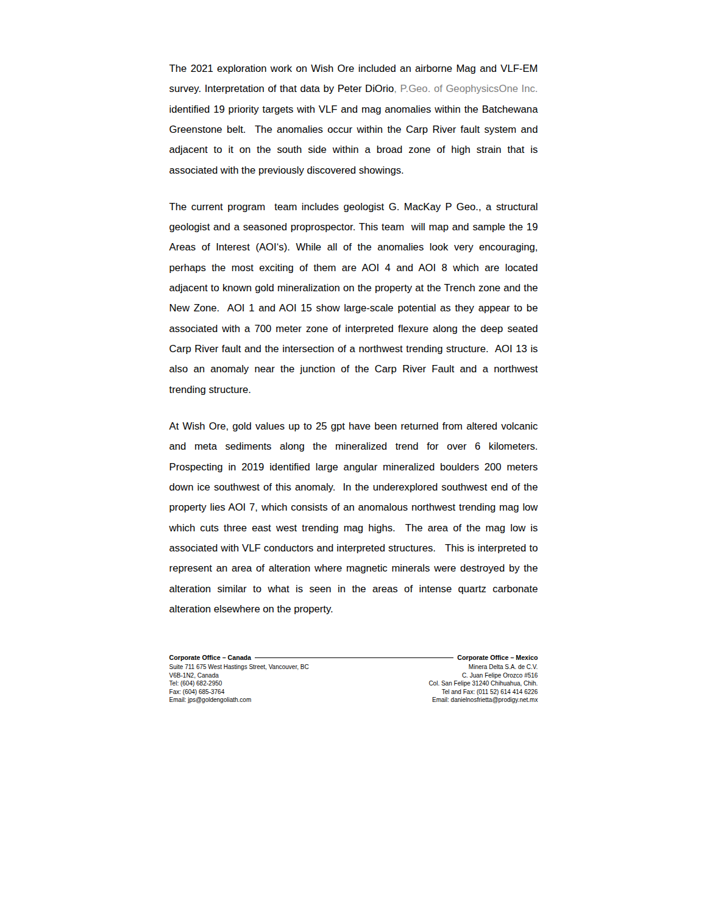The 2021 exploration work on Wish Ore included an airborne Mag and VLF-EM survey. Interpretation of that data by Peter DiOrio, P.Geo. of GeophysicsOne Inc. identified 19 priority targets with VLF and mag anomalies within the Batchewana Greenstone belt. The anomalies occur within the Carp River fault system and adjacent to it on the south side within a broad zone of high strain that is associated with the previously discovered showings.
The current program team includes geologist G. MacKay P Geo., a structural geologist and a seasoned proprospector. This team will map and sample the 19 Areas of Interest (AOI‘s). While all of the anomalies look very encouraging, perhaps the most exciting of them are AOI 4 and AOI 8 which are located adjacent to known gold mineralization on the property at the Trench zone and the New Zone. AOI 1 and AOI 15 show large-scale potential as they appear to be associated with a 700 meter zone of interpreted flexure along the deep seated Carp River fault and the intersection of a northwest trending structure. AOI 13 is also an anomaly near the junction of the Carp River Fault and a northwest trending structure.
At Wish Ore, gold values up to 25 gpt have been returned from altered volcanic and meta sediments along the mineralized trend for over 6 kilometers. Prospecting in 2019 identified large angular mineralized boulders 200 meters down ice southwest of this anomaly. In the underexplored southwest end of the property lies AOI 7, which consists of an anomalous northwest trending mag low which cuts three east west trending mag highs. The area of the mag low is associated with VLF conductors and interpreted structures. This is interpreted to represent an area of alteration where magnetic minerals were destroyed by the alteration similar to what is seen in the areas of intense quartz carbonate alteration elsewhere on the property.
Corporate Office – Canada Corporate Office – Mexico
Suite 711 675 West Hastings Street, Vancouver, BC
V6B-1N2, Canada
Tel: (604) 682-2950
Fax: (604) 685-3764
Email: jps@goldengoliath.com
Minera Delta S.A. de C.V.
C. Juan Felipe Orozco #516
Col. San Felipe 31240 Chihuahua, Chih.
Tel and Fax: (011 52) 614 414 6226
Email: danielnosfrietta@prodigy.net.mx